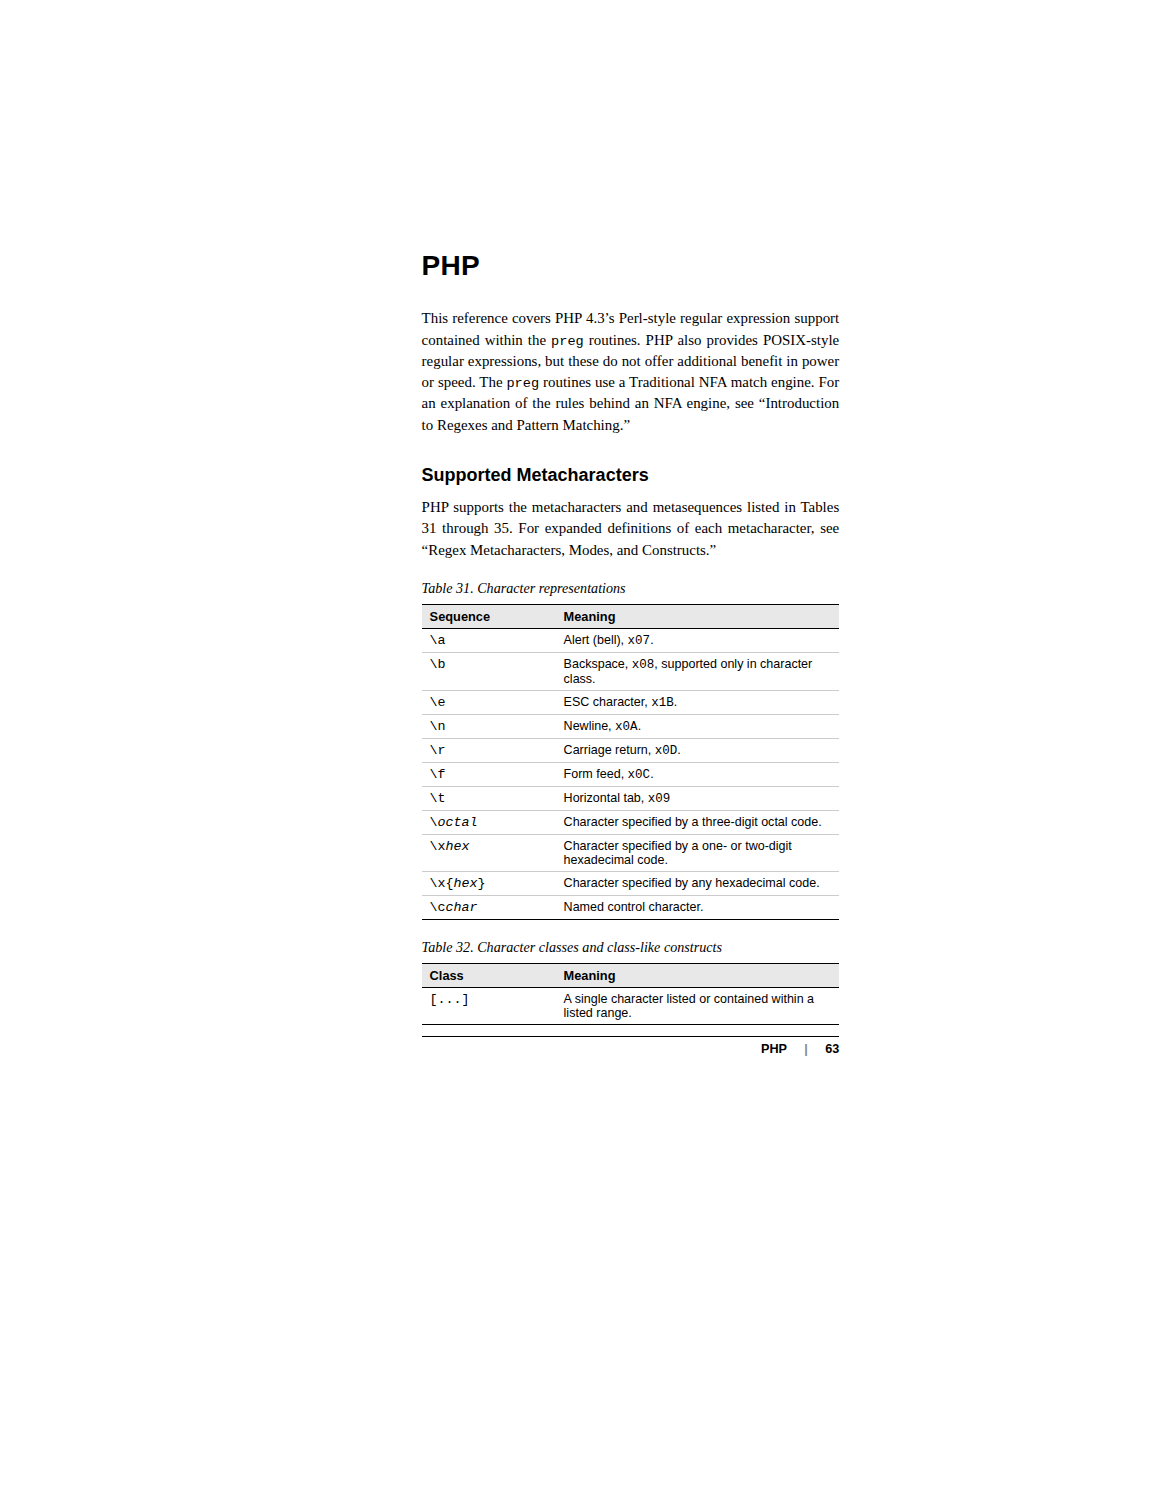PHP
This reference covers PHP 4.3’s Perl-style regular expression support contained within the preg routines. PHP also provides POSIX-style regular expressions, but these do not offer additional benefit in power or speed. The preg routines use a Traditional NFA match engine. For an explanation of the rules behind an NFA engine, see “Introduction to Regexes and Pattern Matching.”
Supported Metacharacters
PHP supports the metacharacters and metasequences listed in Tables 31 through 35. For expanded definitions of each metacharacter, see “Regex Metacharacters, Modes, and Constructs.”
Table 31. Character representations
| Sequence | Meaning |
| --- | --- |
| \a | Alert (bell), x07 . |
| \b | Backspace, x08 , supported only in character class. |
| \e | ESC character, x1B . |
| \n | Newline, x0A . |
| \r | Carriage return, x0D . |
| \f | Form feed, x0C . |
| \t | Horizontal tab, x09 |
| \ octal | Character specified by a three-digit octal code. |
| \x hex | Character specified by a one- or two-digit hexadecimal code. |
| \x{ hex } | Character specified by any hexadecimal code. |
| \c char | Named control character. |
Table 32. Character classes and class-like constructs
| Class | Meaning |
| --- | --- |
| [...] | A single character listed or contained within a listed range. |
PHP|63